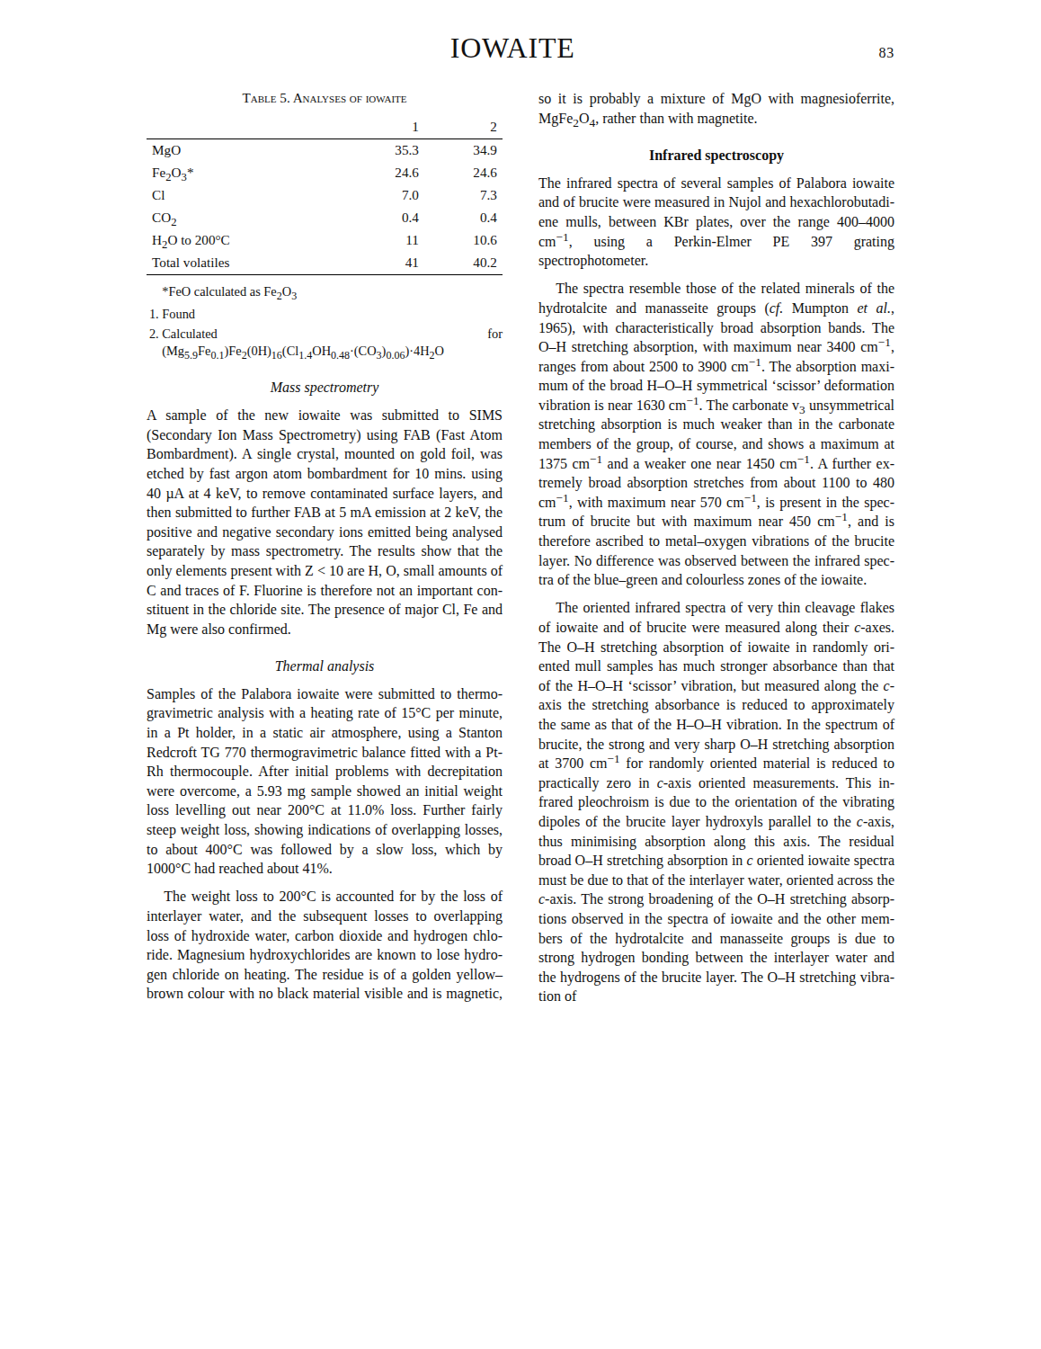IOWAITE
83
T able 5. Analyses of iowaite
| | 1 | 2 |
| --- | --- | --- |
| MgO | 35.3 | 34.9 |
| Fe 2 O 3 * | 24.6 | 24.6 |
| Cl | 7.0 | 7.3 |
| CO 2 | 0.4 | 0.4 |
| H 2 O to 200°C | 11 | 10.6 |
| Total volatiles | 41 | 40.2 |
*FeO calculated as Fe2O3
Found
Calculated for (Mg5.9Fe0.1)Fe2(0H)16(Cl1.4OH0.48·(CO3)0.06)·4H2O
Mass spectrometry
A sample of the new iowaite was submitted to SIMS (Secondary Ion Mass Spectrometry) using FAB (Fast Atom Bombardment). A single crystal, mounted on gold foil, was etched by fast argon atom bombardment for 10 mins. using 40 µA at 4 keV, to remove contaminated surface layers, and then submitted to further FAB at 5 mA emission at 2 keV, the positive and negative secondary ions emitted being analysed separately by mass spectrometry. The results show that the only elements present with Z < 10 are H, O, small amounts of C and traces of F. Fluorine is therefore not an important constituent in the chloride site. The presence of major Cl, Fe and Mg were also confirmed.
Thermal analysis
Samples of the Palabora iowaite were submitted to thermogravimetric analysis with a heating rate of 15°C per minute, in a Pt holder, in a static air atmosphere, using a Stanton Redcroft TG 770 thermogravimetric balance fitted with a Pt-Rh thermocouple. After initial problems with decrepitation were overcome, a 5.93 mg sample showed an initial weight loss levelling out near 200°C at 11.0% loss. Further fairly steep weight loss, showing indications of overlapping losses, to about 400°C was followed by a slow loss, which by 1000°C had reached about 41%.
The weight loss to 200°C is accounted for by the loss of interlayer water, and the subsequent losses to overlapping loss of hydroxide water, carbon dioxide and hydrogen chloride. Magnesium hydroxychlorides are known to lose hydrogen chloride on heating. The residue is of a golden yellow–brown colour with no black material visible and is magnetic, so it is probably a mixture of MgO with magnesioferrite, MgFe2O4, rather than with magnetite.
Infrared spectroscopy
The infrared spectra of several samples of Palabora iowaite and of brucite were measured in Nujol and hexachlorobutadiene mulls, between KBr plates, over the range 400–4000 cm−1, using a Perkin-Elmer PE 397 grating spectrophotometer.
The spectra resemble those of the related minerals of the hydrotalcite and manasseite groups (cf. Mumpton et al., 1965), with characteristically broad absorption bands. The O–H stretching absorption, with maximum near 3400 cm−1, ranges from about 2500 to 3900 cm−1. The absorption maximum of the broad H–O–H symmetrical ‘scissor’ deformation vibration is near 1630 cm−1. The carbonate v3 unsymmetrical stretching absorption is much weaker than in the carbonate members of the group, of course, and shows a maximum at 1375 cm−1 and a weaker one near 1450 cm−1. A further extremely broad absorption stretches from about 1100 to 480 cm−1, with maximum near 570 cm−1, is present in the spectrum of brucite but with maximum near 450 cm−1, and is therefore ascribed to metal–oxygen vibrations of the brucite layer. No difference was observed between the infrared spectra of the blue–green and colourless zones of the iowaite.
The oriented infrared spectra of very thin cleavage flakes of iowaite and of brucite were measured along their c-axes. The O–H stretching absorption of iowaite in randomly oriented mull samples has much stronger absorbance than that of the H–O–H ‘scissor’ vibration, but measured along the c-axis the stretching absorbance is reduced to approximately the same as that of the H–O–H vibration. In the spectrum of brucite, the strong and very sharp O–H stretching absorption at 3700 cm−1 for randomly oriented material is reduced to practically zero in c-axis oriented measurements. This infrared pleochroism is due to the orientation of the vibrating dipoles of the brucite layer hydroxyls parallel to the c-axis, thus minimising absorption along this axis. The residual broad O–H stretching absorption in c oriented iowaite spectra must be due to that of the interlayer water, oriented across the c-axis. The strong broadening of the O–H stretching absorptions observed in the spectra of iowaite and the other members of the hydrotalcite and manasseite groups is due to strong hydrogen bonding between the interlayer water and the hydrogens of the brucite layer. The O–H stretching vibration of